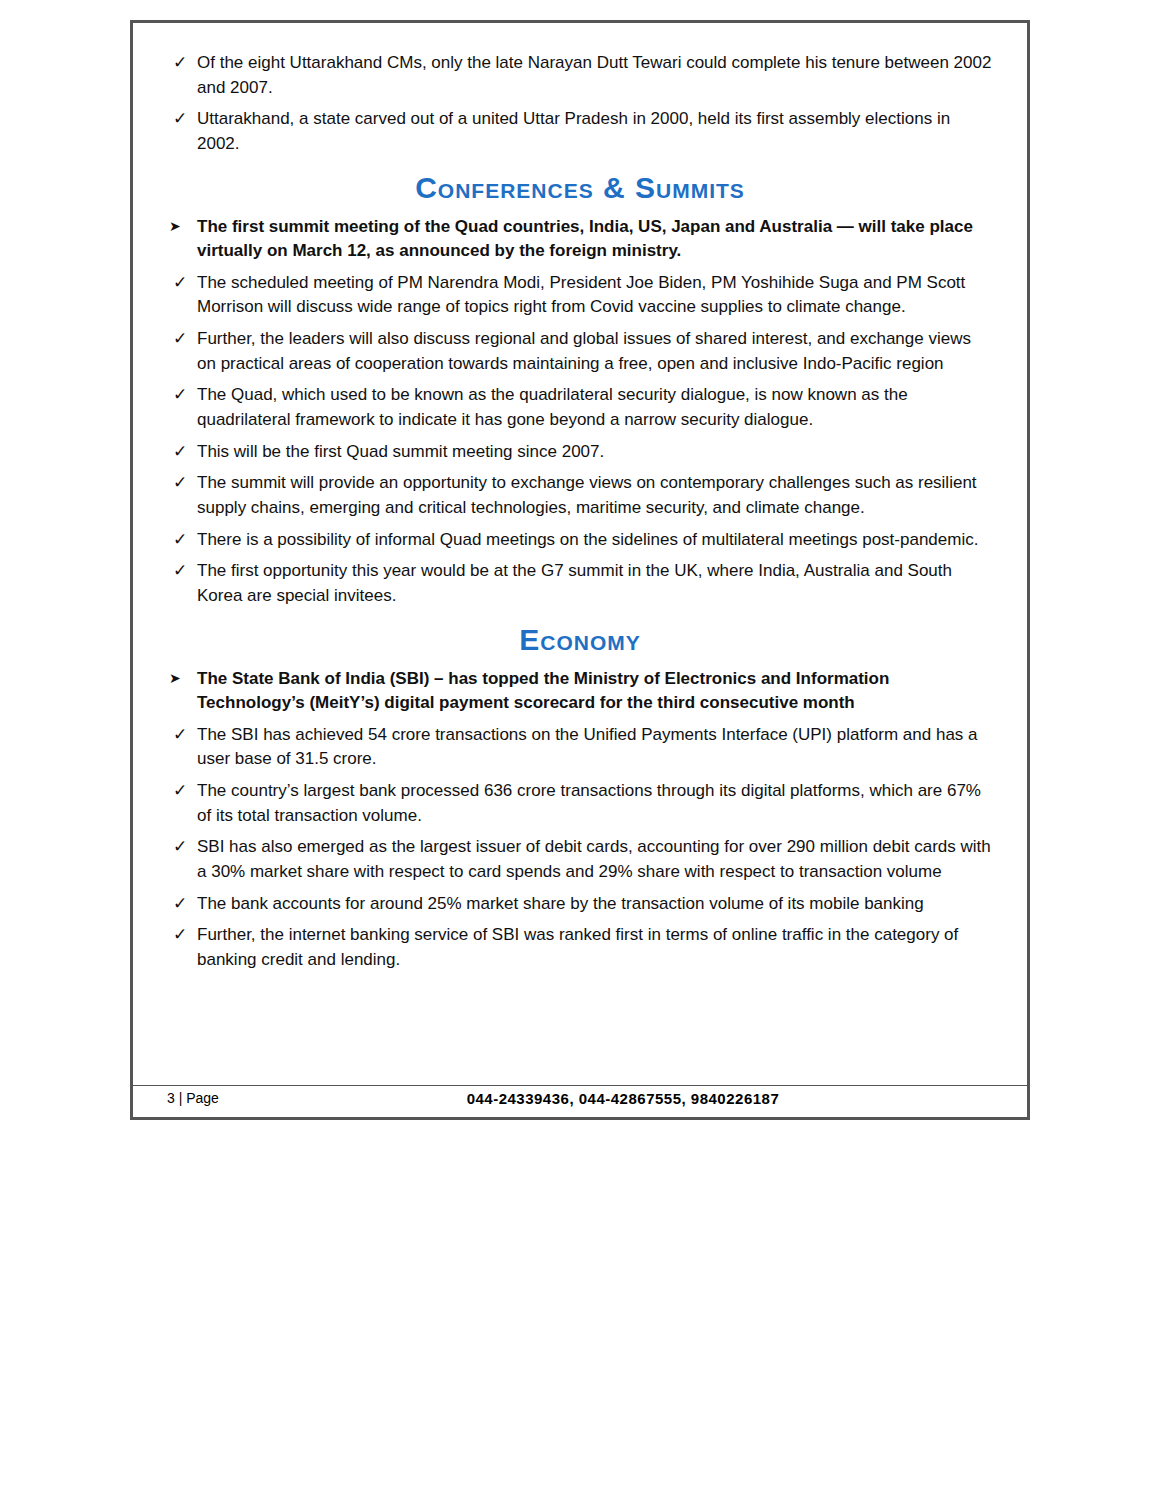Of the eight Uttarakhand CMs, only the late Narayan Dutt Tewari could complete his tenure between 2002 and 2007.
Uttarakhand, a state carved out of a united Uttar Pradesh in 2000, held its first assembly elections in 2002.
Conferences & Summits
The first summit meeting of the Quad countries, India, US, Japan and Australia — will take place virtually on March 12, as announced by the foreign ministry.
The scheduled meeting of PM Narendra Modi, President Joe Biden, PM Yoshihide Suga and PM Scott Morrison will discuss wide range of topics right from Covid vaccine supplies to climate change.
Further, the leaders will also discuss regional and global issues of shared interest, and exchange views on practical areas of cooperation towards maintaining a free, open and inclusive Indo-Pacific region
The Quad, which used to be known as the quadrilateral security dialogue, is now known as the quadrilateral framework to indicate it has gone beyond a narrow security dialogue.
This will be the first Quad summit meeting since 2007.
The summit will provide an opportunity to exchange views on contemporary challenges such as resilient supply chains, emerging and critical technologies, maritime security, and climate change.
There is a possibility of informal Quad meetings on the sidelines of multilateral meetings post-pandemic.
The first opportunity this year would be at the G7 summit in the UK, where India, Australia and South Korea are special invitees.
Economy
The State Bank of India (SBI) – has topped the Ministry of Electronics and Information Technology’s (MeitY’s) digital payment scorecard for the third consecutive month
The SBI has achieved 54 crore transactions on the Unified Payments Interface (UPI) platform and has a user base of 31.5 crore.
The country’s largest bank processed 636 crore transactions through its digital platforms, which are 67% of its total transaction volume.
SBI has also emerged as the largest issuer of debit cards, accounting for over 290 million debit cards with a 30% market share with respect to card spends and 29% share with respect to transaction volume
The bank accounts for around 25% market share by the transaction volume of its mobile banking
Further, the internet banking service of SBI was ranked first in terms of online traffic in the category of banking credit and lending.
3 | Page 044-24339436, 044-42867555, 9840226187